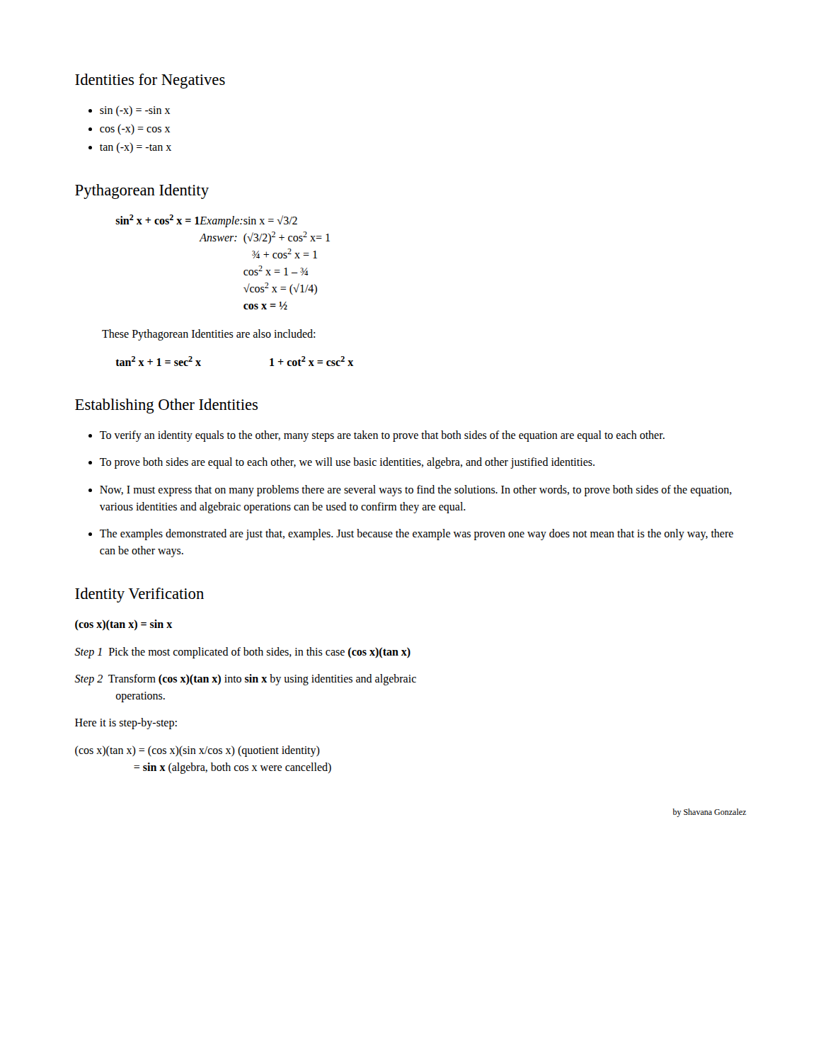Identities for Negatives
sin (-x) = -sin x
cos (-x) = cos x
tan (-x) = -tan x
Pythagorean Identity
| sin 2 x + cos 2 x = 1 | Example: | sin x = √3/2 |
| | Answer: | (√3/2) 2 + cos 2 x= 1 |
| | | ¾ + cos 2 x = 1 |
| | | cos 2 x = 1 – ¾ |
| | | √cos 2 x = (√1/4) |
| | | cos x = ½ |
These Pythagorean Identities are also included:
tan2 x + 1 = sec2 x1 + cot2 x = csc2 x
Establishing Other Identities
To verify an identity equals to the other, many steps are taken to prove that both sides of the equation are equal to each other.
To prove both sides are equal to each other, we will use basic identities, algebra, and other justified identities.
Now, I must express that on many problems there are several ways to find the solutions. In other words, to prove both sides of the equation, various identities and algebraic operations can be used to confirm they are equal.
The examples demonstrated are just that, examples. Just because the example was proven one way does not mean that is the only way, there can be other ways.
Identity Verification
(cos x)(tan x) = sin x
Step 1 Pick the most complicated of both sides, in this case (cos x)(tan x)
Step 2 Transform (cos x)(tan x) into sin x by using identities and algebraic
operations.
Here it is step-by-step:
(cos x)(tan x) = (cos x)(sin x/cos x) (quotient identity)
= sin x (algebra, both cos x were cancelled)
by Shavana Gonzalez